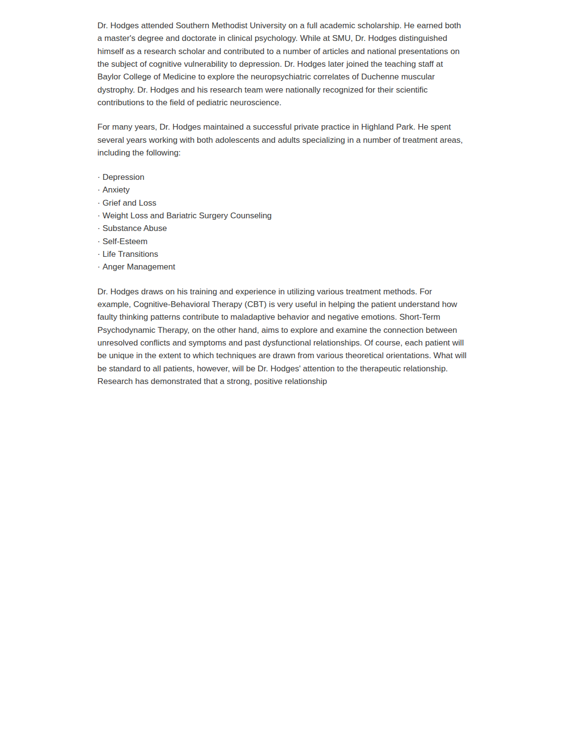Dr. Hodges attended Southern Methodist University on a full academic scholarship. He earned both a master's degree and doctorate in clinical psychology. While at SMU, Dr. Hodges distinguished himself as a research scholar and contributed to a number of articles and national presentations on the subject of cognitive vulnerability to depression. Dr. Hodges later joined the teaching staff at Baylor College of Medicine to explore the neuropsychiatric correlates of Duchenne muscular dystrophy. Dr. Hodges and his research team were nationally recognized for their scientific contributions to the field of pediatric neuroscience.
For many years, Dr. Hodges maintained a successful private practice in Highland Park. He spent several years working with both adolescents and adults specializing in a number of treatment areas, including the following:
Depression
Anxiety
Grief and Loss
Weight Loss and Bariatric Surgery Counseling
Substance Abuse
Self-Esteem
Life Transitions
Anger Management
Dr. Hodges draws on his training and experience in utilizing various treatment methods. For example, Cognitive-Behavioral Therapy (CBT) is very useful in helping the patient understand how faulty thinking patterns contribute to maladaptive behavior and negative emotions. Short-Term Psychodynamic Therapy, on the other hand, aims to explore and examine the connection between unresolved conflicts and symptoms and past dysfunctional relationships. Of course, each patient will be unique in the extent to which techniques are drawn from various theoretical orientations. What will be standard to all patients, however, will be Dr. Hodges' attention to the therapeutic relationship. Research has demonstrated that a strong, positive relationship